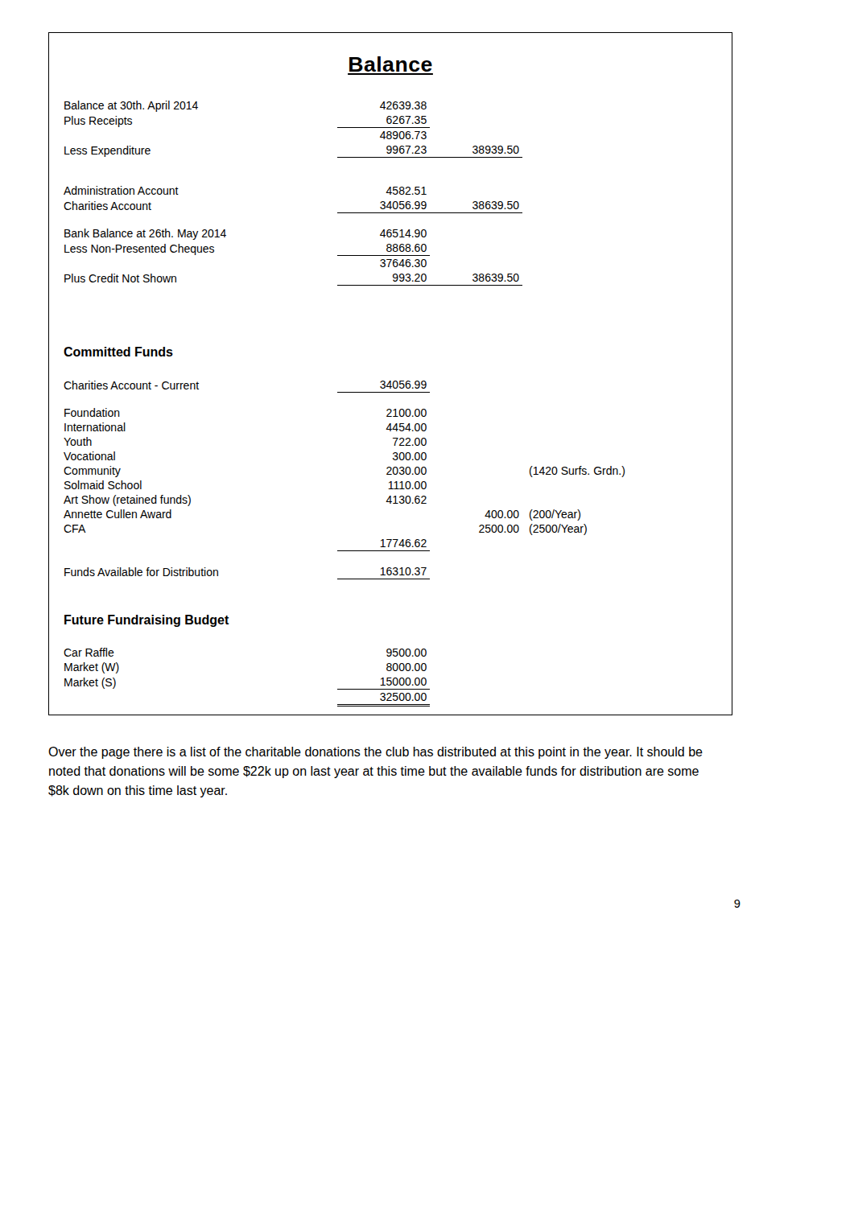Balance
| Balance at 30th. April 2014 | 42639.38 | | |
| Plus Receipts | 6267.35 | | |
| | 48906.73 | | |
| Less Expenditure | 9967.23 | 38939.50 | |
| Administration Account | 4582.51 | | |
| Charities Account | 34056.99 | 38639.50 | |
| Bank Balance at 26th. May 2014 | 46514.90 | | |
| Less Non-Presented Cheques | 8868.60 | | |
| | 37646.30 | | |
| Plus Credit Not Shown | 993.20 | 38639.50 | |
| Committed Funds | | | |
| Charities Account - Current | 34056.99 | | |
| Foundation | 2100.00 | | |
| International | 4454.00 | | |
| Youth | 722.00 | | |
| Vocational | 300.00 | | |
| Community | 2030.00 | | (1420 Surfs. Grdn.) |
| Solmaid School | 1110.00 | | |
| Art Show (retained funds) | 4130.62 | | |
| Annette Cullen Award | | 400.00 | (200/Year) |
| CFA | | 2500.00 | (2500/Year) |
| | 17746.62 | | |
| Funds Available for Distribution | 16310.37 | | |
| Future Fundraising Budget | | | |
| Car Raffle | 9500.00 | | |
| Market (W) | 8000.00 | | |
| Market (S) | 15000.00 | | |
| | 32500.00 | | |
Over the page there is a list of the charitable donations the club has distributed at this point in the year. It should be noted that donations will be some $22k up on last year at this time but the available funds for distribution are some $8k down on this time last year.
9